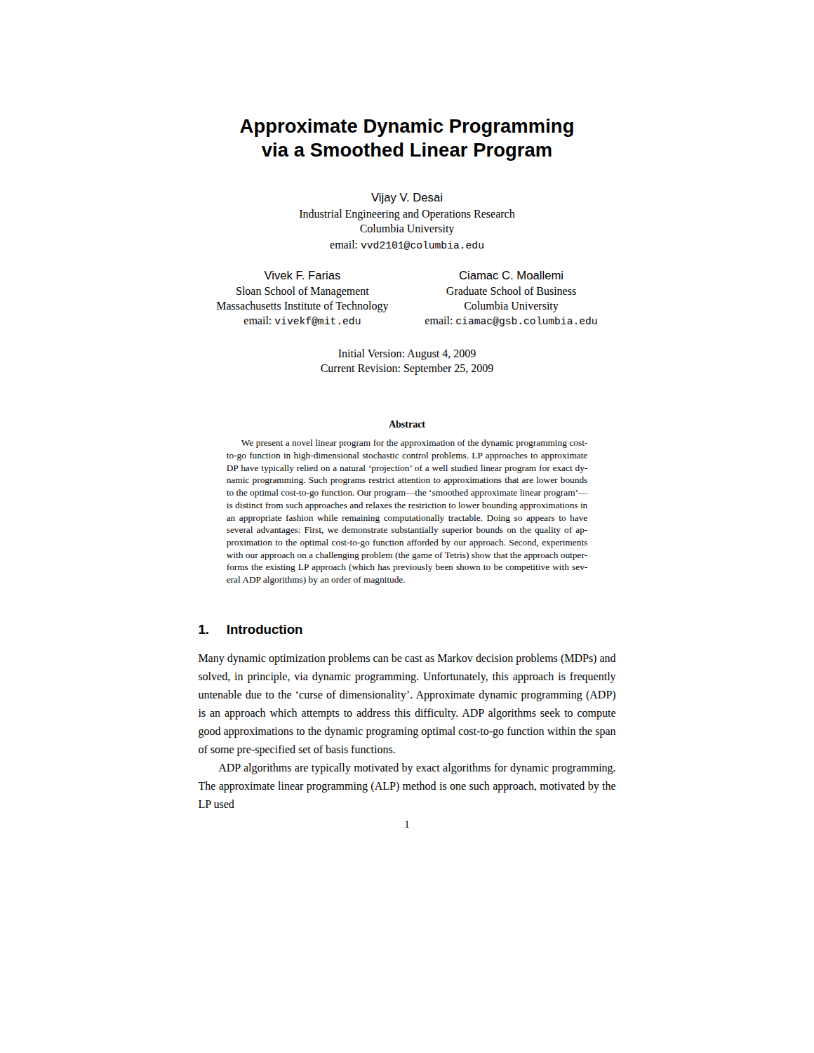Approximate Dynamic Programming
via a Smoothed Linear Program
Vijay V. Desai
Industrial Engineering and Operations Research
Columbia University
email: vvd2101@columbia.edu
| Vivek F. Farias Sloan School of Management Massachusetts Institute of Technology email: vivekf@mit.edu | Ciamac C. Moallemi Graduate School of Business Columbia University email: ciamac@gsb.columbia.edu |
Initial Version: August 4, 2009
Current Revision: September 25, 2009
Abstract
We present a novel linear program for the approximation of the dynamic programming cost-to-go function in high-dimensional stochastic control problems. LP approaches to approximate DP have typically relied on a natural ‘projection’ of a well studied linear program for exact dynamic programming. Such programs restrict attention to approximations that are lower bounds to the optimal cost-to-go function. Our program—the ‘smoothed approximate linear program’—is distinct from such approaches and relaxes the restriction to lower bounding approximations in an appropriate fashion while remaining computationally tractable. Doing so appears to have several advantages: First, we demonstrate substantially superior bounds on the quality of approximation to the optimal cost-to-go function afforded by our approach. Second, experiments with our approach on a challenging problem (the game of Tetris) show that the approach outperforms the existing LP approach (which has previously been shown to be competitive with several ADP algorithms) by an order of magnitude.
1. Introduction
Many dynamic optimization problems can be cast as Markov decision problems (MDPs) and solved, in principle, via dynamic programming. Unfortunately, this approach is frequently untenable due to the ‘curse of dimensionality’. Approximate dynamic programming (ADP) is an approach which attempts to address this difficulty. ADP algorithms seek to compute good approximations to the dynamic programing optimal cost-to-go function within the span of some pre-specified set of basis functions.
ADP algorithms are typically motivated by exact algorithms for dynamic programming. The approximate linear programming (ALP) method is one such approach, motivated by the LP used
1